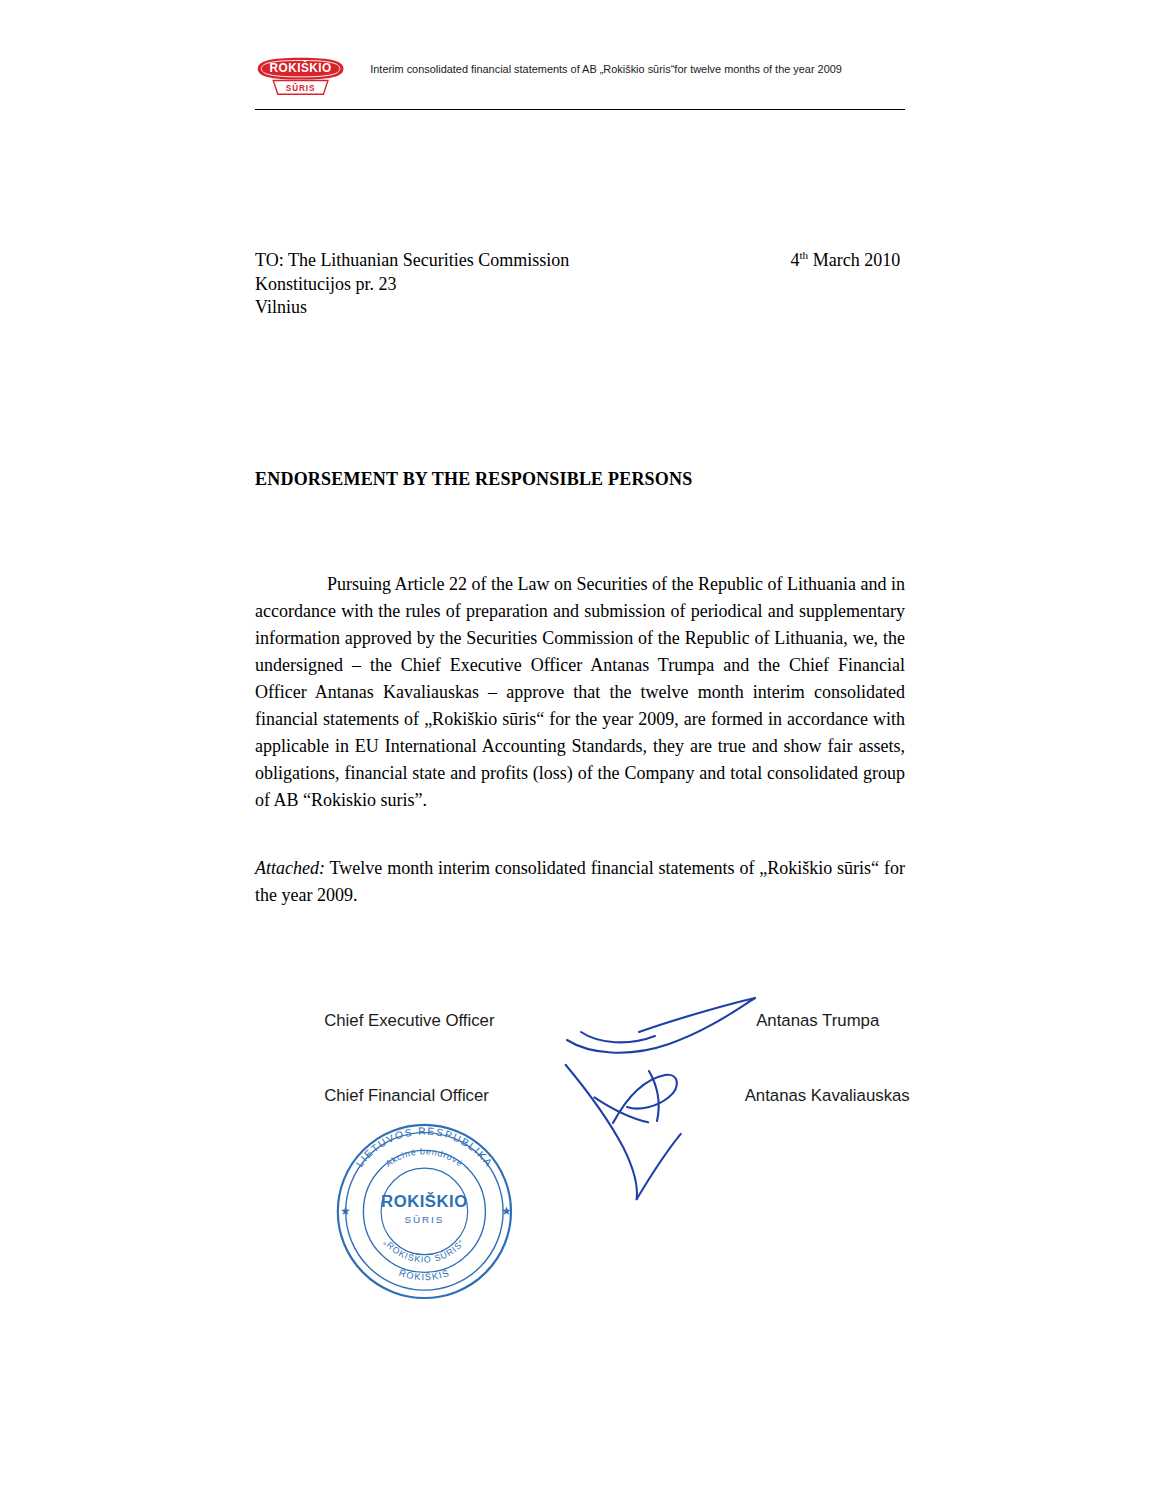ROKIŠKIO SŪRIS
Interim consolidated financial statements of AB „Rokiškio sūris“for twelve months of the year 2009
TO: The Lithuanian Securities Commission 4th March 2010
Konstitucijos pr. 23
Vilnius
ENDORSEMENT BY THE RESPONSIBLE PERSONS
Pursuing Article 22 of the Law on Securities of the Republic of Lithuania and in accordance with the rules of preparation and submission of periodical and supplementary information approved by the Securities Commission of the Republic of Lithuania, we, the undersigned – the Chief Executive Officer Antanas Trumpa and the Chief Financial Officer Antanas Kavaliauskas – approve that the twelve month interim consolidated financial statements of „Rokiškio sūris“ for the year 2009, are formed in accordance with applicable in EU International Accounting Standards, they are true and show fair assets, obligations, financial state and profits (loss) of the Company and total consolidated group of AB “Rokiskio suris”.
Attached: Twelve month interim consolidated financial statements of „Rokiškio sūris“ for the year 2009.
Chief Executive Officer
Antanas Trumpa
Chief Financial Officer
Antanas Kavaliauskas
LIETUVOS RESPUBLIKA ROKIŠKIS Akcinė bendrovė „ROKIŠKIO SŪRIS“ ROKIŠKIO SŪRIS ★ ★